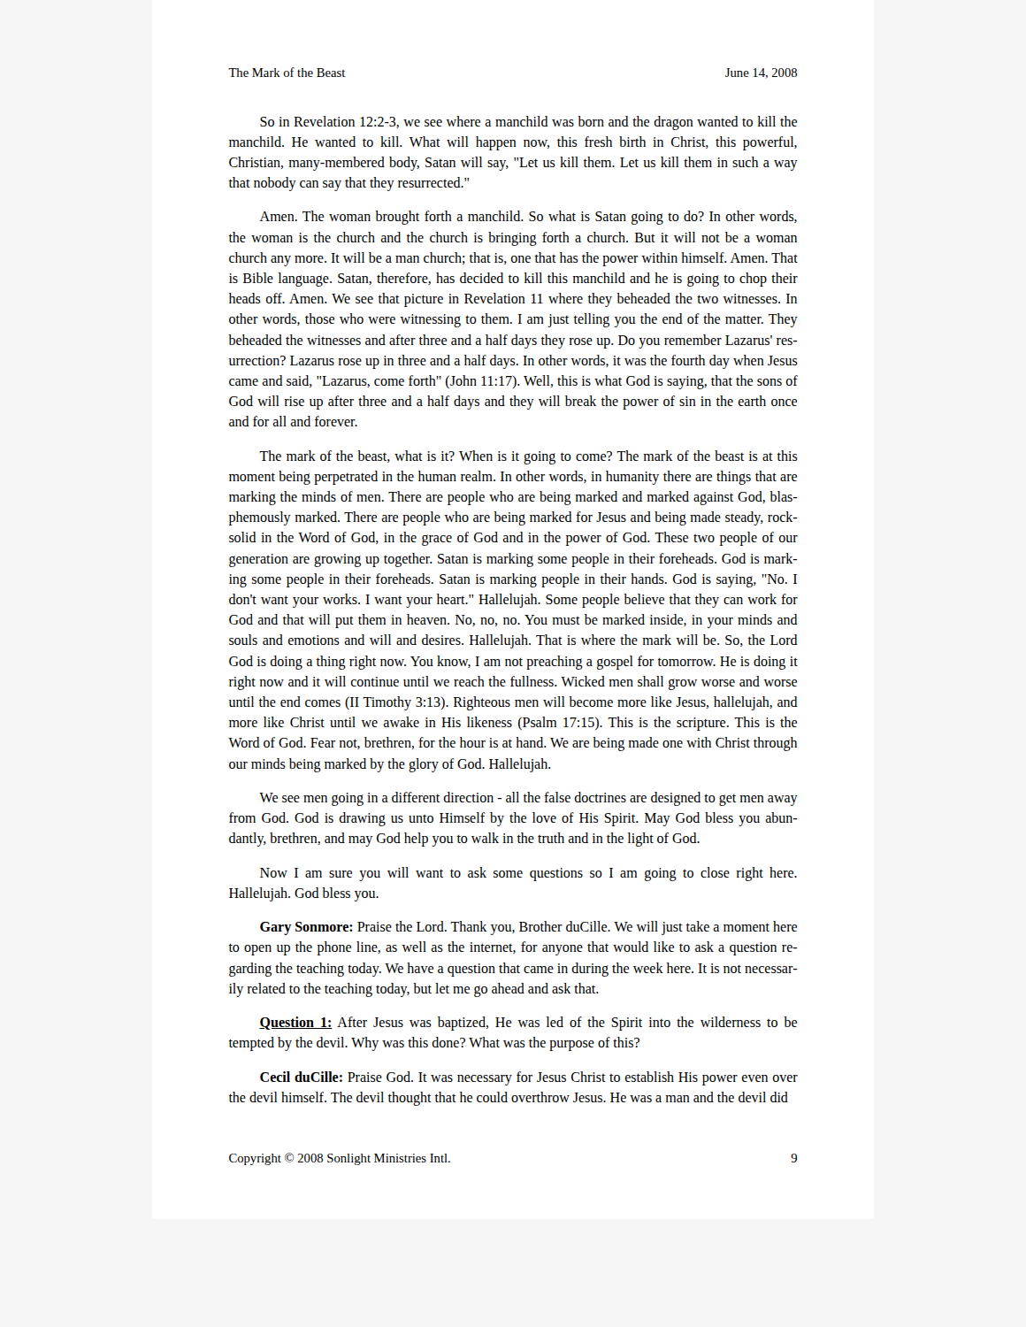The Mark of the Beast
June 14, 2008
So in Revelation 12:2-3, we see where a manchild was born and the dragon wanted to kill the manchild. He wanted to kill. What will happen now, this fresh birth in Christ, this powerful, Christian, many-membered body, Satan will say, "Let us kill them. Let us kill them in such a way that nobody can say that they resurrected."
Amen. The woman brought forth a manchild. So what is Satan going to do? In other words, the woman is the church and the church is bringing forth a church. But it will not be a woman church any more. It will be a man church; that is, one that has the power within himself. Amen. That is Bible language. Satan, therefore, has decided to kill this manchild and he is going to chop their heads off. Amen. We see that picture in Revelation 11 where they beheaded the two witnesses. In other words, those who were witnessing to them. I am just telling you the end of the matter. They beheaded the witnesses and after three and a half days they rose up. Do you remember Lazarus' resurrection? Lazarus rose up in three and a half days. In other words, it was the fourth day when Jesus came and said, "Lazarus, come forth" (John 11:17). Well, this is what God is saying, that the sons of God will rise up after three and a half days and they will break the power of sin in the earth once and for all and forever.
The mark of the beast, what is it? When is it going to come? The mark of the beast is at this moment being perpetrated in the human realm. In other words, in humanity there are things that are marking the minds of men. There are people who are being marked and marked against God, blasphemously marked. There are people who are being marked for Jesus and being made steady, rock-solid in the Word of God, in the grace of God and in the power of God. These two people of our generation are growing up together. Satan is marking some people in their foreheads. God is marking some people in their foreheads. Satan is marking people in their hands. God is saying, "No. I don't want your works. I want your heart." Hallelujah. Some people believe that they can work for God and that will put them in heaven. No, no, no. You must be marked inside, in your minds and souls and emotions and will and desires. Hallelujah. That is where the mark will be. So, the Lord God is doing a thing right now. You know, I am not preaching a gospel for tomorrow. He is doing it right now and it will continue until we reach the fullness. Wicked men shall grow worse and worse until the end comes (II Timothy 3:13). Righteous men will become more like Jesus, hallelujah, and more like Christ until we awake in His likeness (Psalm 17:15). This is the scripture. This is the Word of God. Fear not, brethren, for the hour is at hand. We are being made one with Christ through our minds being marked by the glory of God. Hallelujah.
We see men going in a different direction - all the false doctrines are designed to get men away from God. God is drawing us unto Himself by the love of His Spirit. May God bless you abundantly, brethren, and may God help you to walk in the truth and in the light of God.
Now I am sure you will want to ask some questions so I am going to close right here. Hallelujah. God bless you.
Gary Sonmore: Praise the Lord. Thank you, Brother duCille. We will just take a moment here to open up the phone line, as well as the internet, for anyone that would like to ask a question regarding the teaching today. We have a question that came in during the week here. It is not necessarily related to the teaching today, but let me go ahead and ask that.
Question 1: After Jesus was baptized, He was led of the Spirit into the wilderness to be tempted by the devil. Why was this done? What was the purpose of this?
Cecil duCille: Praise God. It was necessary for Jesus Christ to establish His power even over the devil himself. The devil thought that he could overthrow Jesus. He was a man and the devil did
Copyright © 2008 Sonlight Ministries Intl.
9